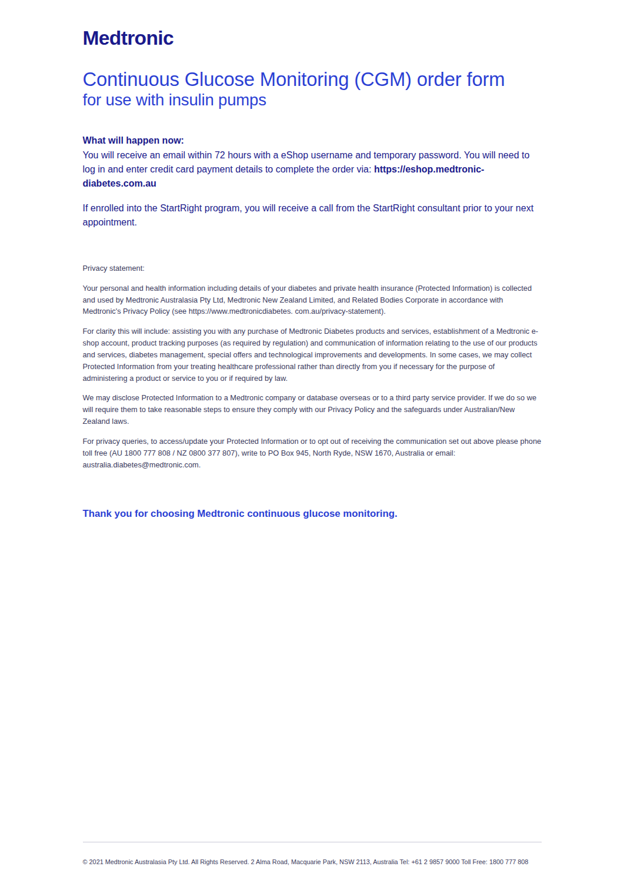Medtronic
Continuous Glucose Monitoring (CGM) order form for use with insulin pumps
What will happen now:
You will receive an email within 72 hours with a eShop username and temporary password. You will need to log in and enter credit card payment details to complete the order via: https://eshop.medtronic-diabetes.com.au
If enrolled into the StartRight program, you will receive a call from the StartRight consultant prior to your next appointment.
Privacy statement:
Your personal and health information including details of your diabetes and private health insurance (Protected Information) is collected and used by Medtronic Australasia Pty Ltd, Medtronic New Zealand Limited, and Related Bodies Corporate in accordance with Medtronic's Privacy Policy (see https://www.medtronicdiabetes. com.au/privacy-statement).
For clarity this will include: assisting you with any purchase of Medtronic Diabetes products and services, establishment of a Medtronic e-shop account, product tracking purposes (as required by regulation) and communication of information relating to the use of our products and services, diabetes management, special offers and technological improvements and developments. In some cases, we may collect Protected Information from your treating healthcare professional rather than directly from you if necessary for the purpose of administering a product or service to you or if required by law.
We may disclose Protected Information to a Medtronic company or database overseas or to a third party service provider. If we do so we will require them to take reasonable steps to ensure they comply with our Privacy Policy and the safeguards under Australian/New Zealand laws.
For privacy queries, to access/update your Protected Information or to opt out of receiving the communication set out above please phone toll free (AU 1800 777 808 / NZ 0800 377 807), write to PO Box 945, North Ryde, NSW 1670, Australia or email: australia.diabetes@medtronic.com.
Thank you for choosing Medtronic continuous glucose monitoring.
© 2021 Medtronic Australasia Pty Ltd. All Rights Reserved. 2 Alma Road, Macquarie Park, NSW 2113, Australia Tel: +61 2 9857 9000 Toll Free: 1800 777 808